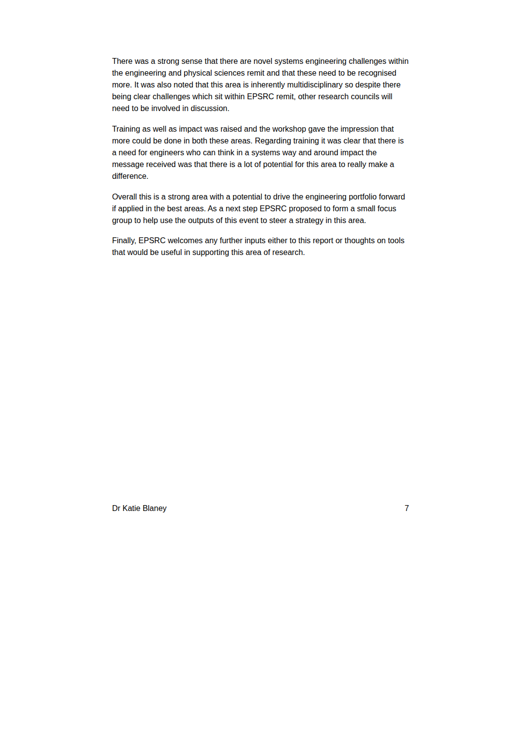There was a strong sense that there are novel systems engineering challenges within the engineering and physical sciences remit and that these need to be recognised more. It was also noted that this area is inherently multidisciplinary so despite there being clear challenges which sit within EPSRC remit, other research councils will need to be involved in discussion.
Training as well as impact was raised and the workshop gave the impression that more could be done in both these areas. Regarding training it was clear that there is a need for engineers who can think in a systems way and around impact the message received was that there is a lot of potential for this area to really make a difference.
Overall this is a strong area with a potential to drive the engineering portfolio forward if applied in the best areas. As a next step EPSRC proposed to form a small focus group to help use the outputs of this event to steer a strategy in this area.
Finally, EPSRC welcomes any further inputs either to this report or thoughts on tools that would be useful in supporting this area of research.
Dr Katie Blaney
7